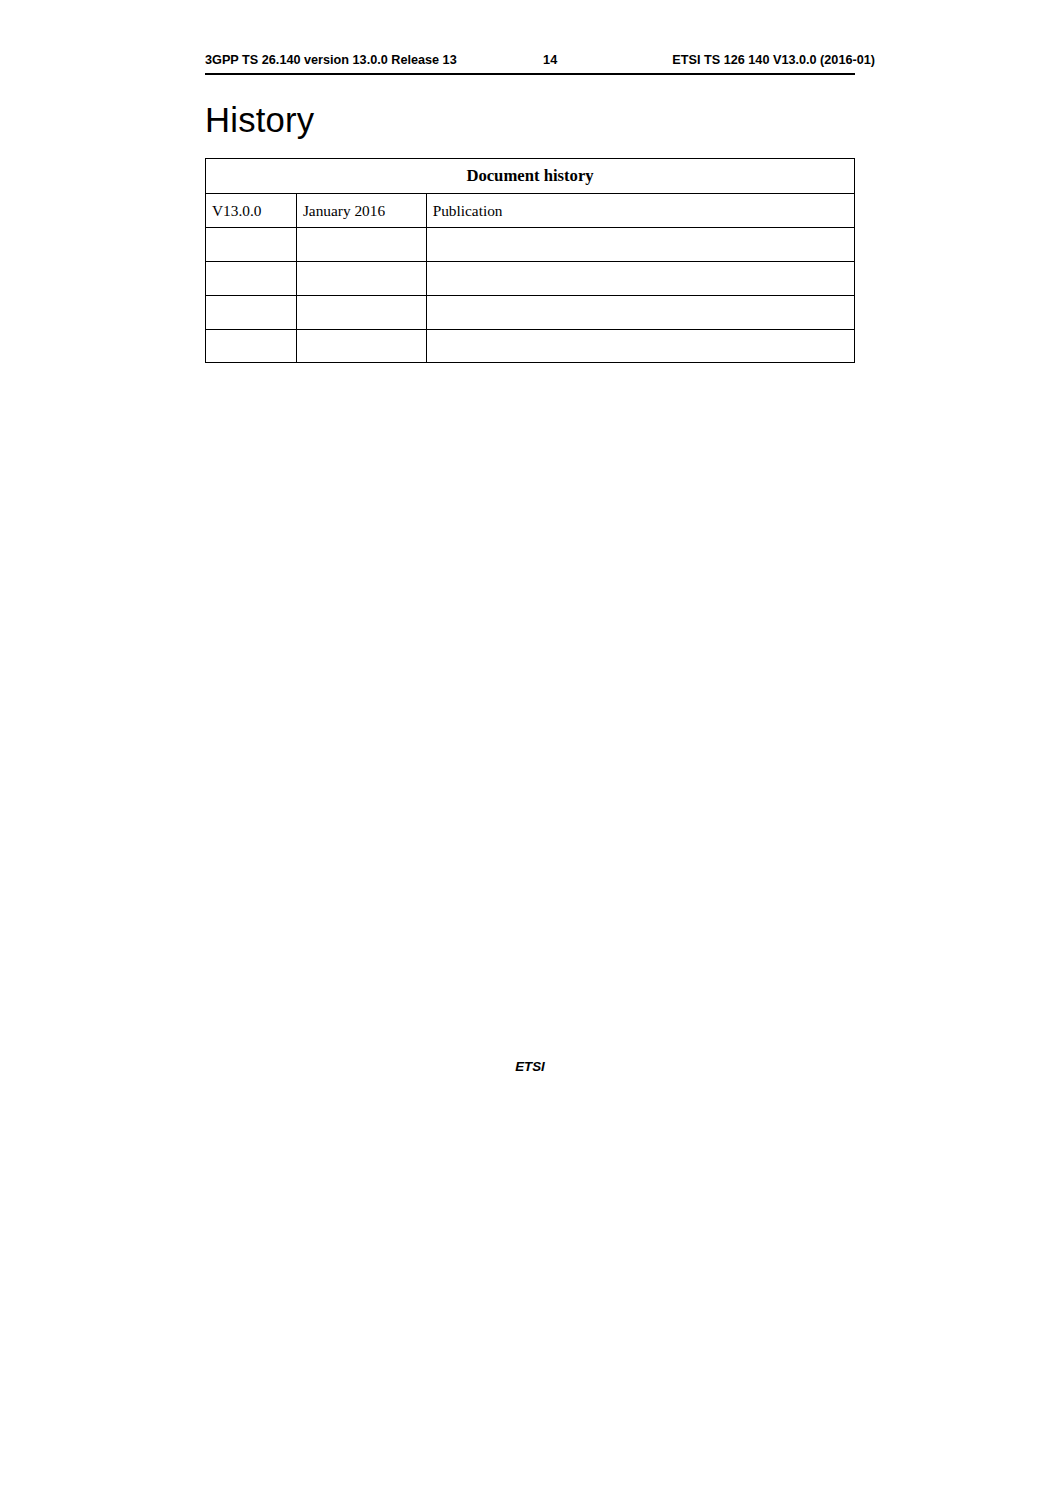3GPP TS 26.140 version 13.0.0 Release 13
14
ETSI TS 126 140 V13.0.0 (2016-01)
History
| Document history |
| --- |
| V13.0.0 | January 2016 | Publication |
ETSI